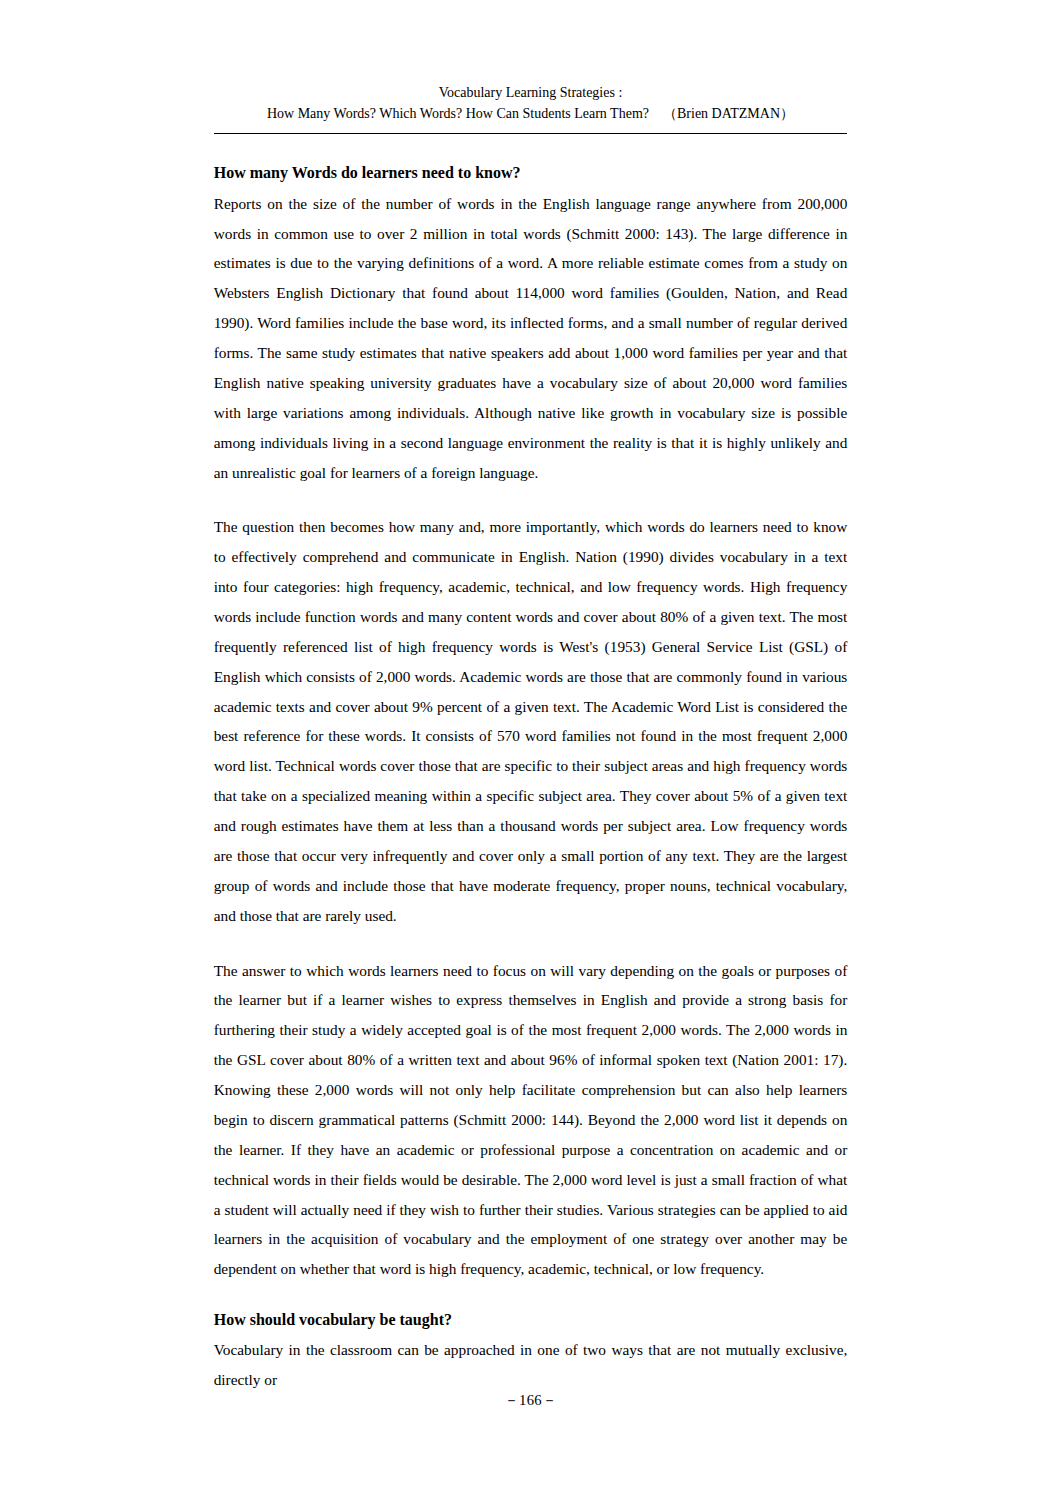Vocabulary Learning Strategies : How Many Words? Which Words? How Can Students Learn Them? （Brien DATZMAN）
How many Words do learners need to know?
Reports on the size of the number of words in the English language range anywhere from 200,000 words in common use to over 2 million in total words (Schmitt 2000: 143). The large difference in estimates is due to the varying definitions of a word. A more reliable estimate comes from a study on Websters English Dictionary that found about 114,000 word families (Goulden, Nation, and Read 1990). Word families include the base word, its inflected forms, and a small number of regular derived forms. The same study estimates that native speakers add about 1,000 word families per year and that English native speaking university graduates have a vocabulary size of about 20,000 word families with large variations among individuals. Although native like growth in vocabulary size is possible among individuals living in a second language environment the reality is that it is highly unlikely and an unrealistic goal for learners of a foreign language.
The question then becomes how many and, more importantly, which words do learners need to know to effectively comprehend and communicate in English. Nation (1990) divides vocabulary in a text into four categories: high frequency, academic, technical, and low frequency words. High frequency words include function words and many content words and cover about 80% of a given text. The most frequently referenced list of high frequency words is West's (1953) General Service List (GSL) of English which consists of 2,000 words. Academic words are those that are commonly found in various academic texts and cover about 9% percent of a given text. The Academic Word List is considered the best reference for these words. It consists of 570 word families not found in the most frequent 2,000 word list. Technical words cover those that are specific to their subject areas and high frequency words that take on a specialized meaning within a specific subject area. They cover about 5% of a given text and rough estimates have them at less than a thousand words per subject area. Low frequency words are those that occur very infrequently and cover only a small portion of any text. They are the largest group of words and include those that have moderate frequency, proper nouns, technical vocabulary, and those that are rarely used.
The answer to which words learners need to focus on will vary depending on the goals or purposes of the learner but if a learner wishes to express themselves in English and provide a strong basis for furthering their study a widely accepted goal is of the most frequent 2,000 words. The 2,000 words in the GSL cover about 80% of a written text and about 96% of informal spoken text (Nation 2001: 17). Knowing these 2,000 words will not only help facilitate comprehension but can also help learners begin to discern grammatical patterns (Schmitt 2000: 144). Beyond the 2,000 word list it depends on the learner. If they have an academic or professional purpose a concentration on academic and or technical words in their fields would be desirable. The 2,000 word level is just a small fraction of what a student will actually need if they wish to further their studies. Various strategies can be applied to aid learners in the acquisition of vocabulary and the employment of one strategy over another may be dependent on whether that word is high frequency, academic, technical, or low frequency.
How should vocabulary be taught?
Vocabulary in the classroom can be approached in one of two ways that are not mutually exclusive, directly or
－166－